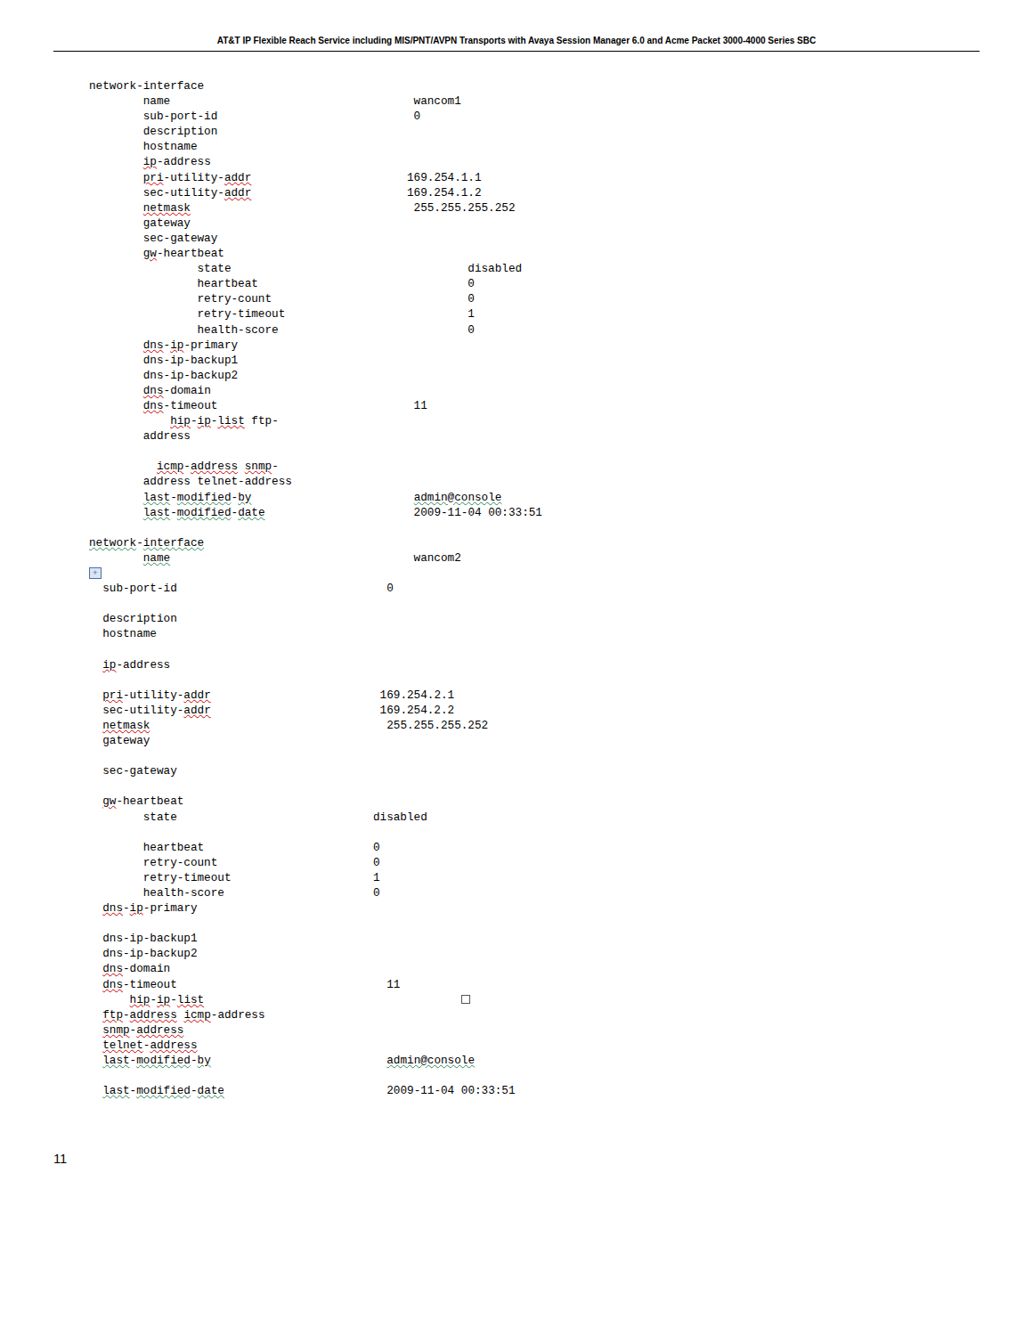AT&T IP Flexible Reach Service including MIS/PNT/AVPN Transports with Avaya Session Manager 6.0 and Acme Packet 3000-4000 Series SBC
network-interface
        name                                    wancom1
        sub-port-id                             0
        description
        hostname
        ip-address
        pri-utility-addr                       169.254.1.1
        sec-utility-addr                       169.254.1.2
        netmask                                 255.255.255.252
        gateway
        sec-gateway
        gw-heartbeat
                state                                   disabled
                heartbeat                               0
                retry-count                             0
                retry-timeout                           1
                health-score                            0
        dns-ip-primary
        dns-ip-backup1
        dns-ip-backup2
        dns-domain
        dns-timeout                             11
            hip-ip-list ftp-
        address

          icmp-address snmp-
        address telnet-address
        last-modified-by                        admin@console
        last-modified-date                      2009-11-04 00:33:51

network-interface
        name                                    wancom2
+
  sub-port-id                               0

  description
  hostname

  ip-address

  pri-utility-addr                         169.254.2.1
  sec-utility-addr                         169.254.2.2
  netmask                                   255.255.255.252
  gateway

  sec-gateway

  gw-heartbeat
        state                             disabled

        heartbeat                         0
        retry-count                       0
        retry-timeout                     1
        health-score                      0
  dns-ip-primary

  dns-ip-backup1
  dns-ip-backup2
  dns-domain
  dns-timeout                               11
      hip-ip-list                                      
  ftp-address icmp-address
  snmp-address
  telnet-address
  last-modified-by                          admin@console

  last-modified-date                        2009-11-04 00:33:51
11